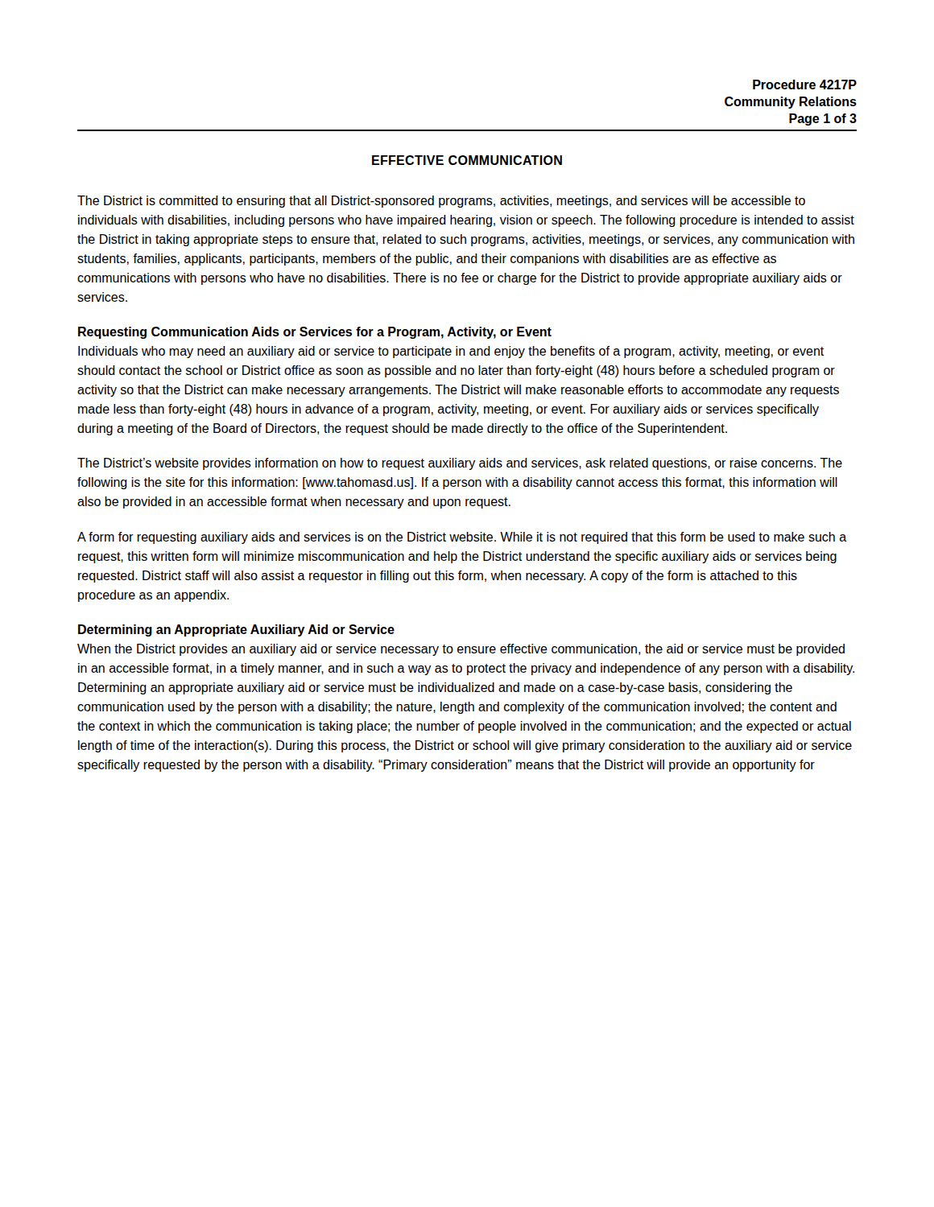Procedure 4217P
Community Relations
Page 1 of 3
EFFECTIVE COMMUNICATION
The District is committed to ensuring that all District-sponsored programs, activities, meetings, and services will be accessible to individuals with disabilities, including persons who have impaired hearing, vision or speech. The following procedure is intended to assist the District in taking appropriate steps to ensure that, related to such programs, activities, meetings, or services, any communication with students, families, applicants, participants, members of the public, and their companions with disabilities are as effective as communications with persons who have no disabilities. There is no fee or charge for the District to provide appropriate auxiliary aids or services.
Requesting Communication Aids or Services for a Program, Activity, or Event
Individuals who may need an auxiliary aid or service to participate in and enjoy the benefits of a program, activity, meeting, or event should contact the school or District office as soon as possible and no later than forty-eight (48) hours before a scheduled program or activity so that the District can make necessary arrangements. The District will make reasonable efforts to accommodate any requests made less than forty-eight (48) hours in advance of a program, activity, meeting, or event. For auxiliary aids or services specifically during a meeting of the Board of Directors, the request should be made directly to the office of the Superintendent.
The District’s website provides information on how to request auxiliary aids and services, ask related questions, or raise concerns. The following is the site for this information: [www.tahomasd.us]. If a person with a disability cannot access this format, this information will also be provided in an accessible format when necessary and upon request.
A form for requesting auxiliary aids and services is on the District website. While it is not required that this form be used to make such a request, this written form will minimize miscommunication and help the District understand the specific auxiliary aids or services being requested. District staff will also assist a requestor in filling out this form, when necessary. A copy of the form is attached to this procedure as an appendix.
Determining an Appropriate Auxiliary Aid or Service
When the District provides an auxiliary aid or service necessary to ensure effective communication, the aid or service must be provided in an accessible format, in a timely manner, and in such a way as to protect the privacy and independence of any person with a disability. Determining an appropriate auxiliary aid or service must be individualized and made on a case-by-case basis, considering the communication used by the person with a disability; the nature, length and complexity of the communication involved; the content and the context in which the communication is taking place; the number of people involved in the communication; and the expected or actual length of time of the interaction(s). During this process, the District or school will give primary consideration to the auxiliary aid or service specifically requested by the person with a disability. “Primary consideration” means that the District will provide an opportunity for